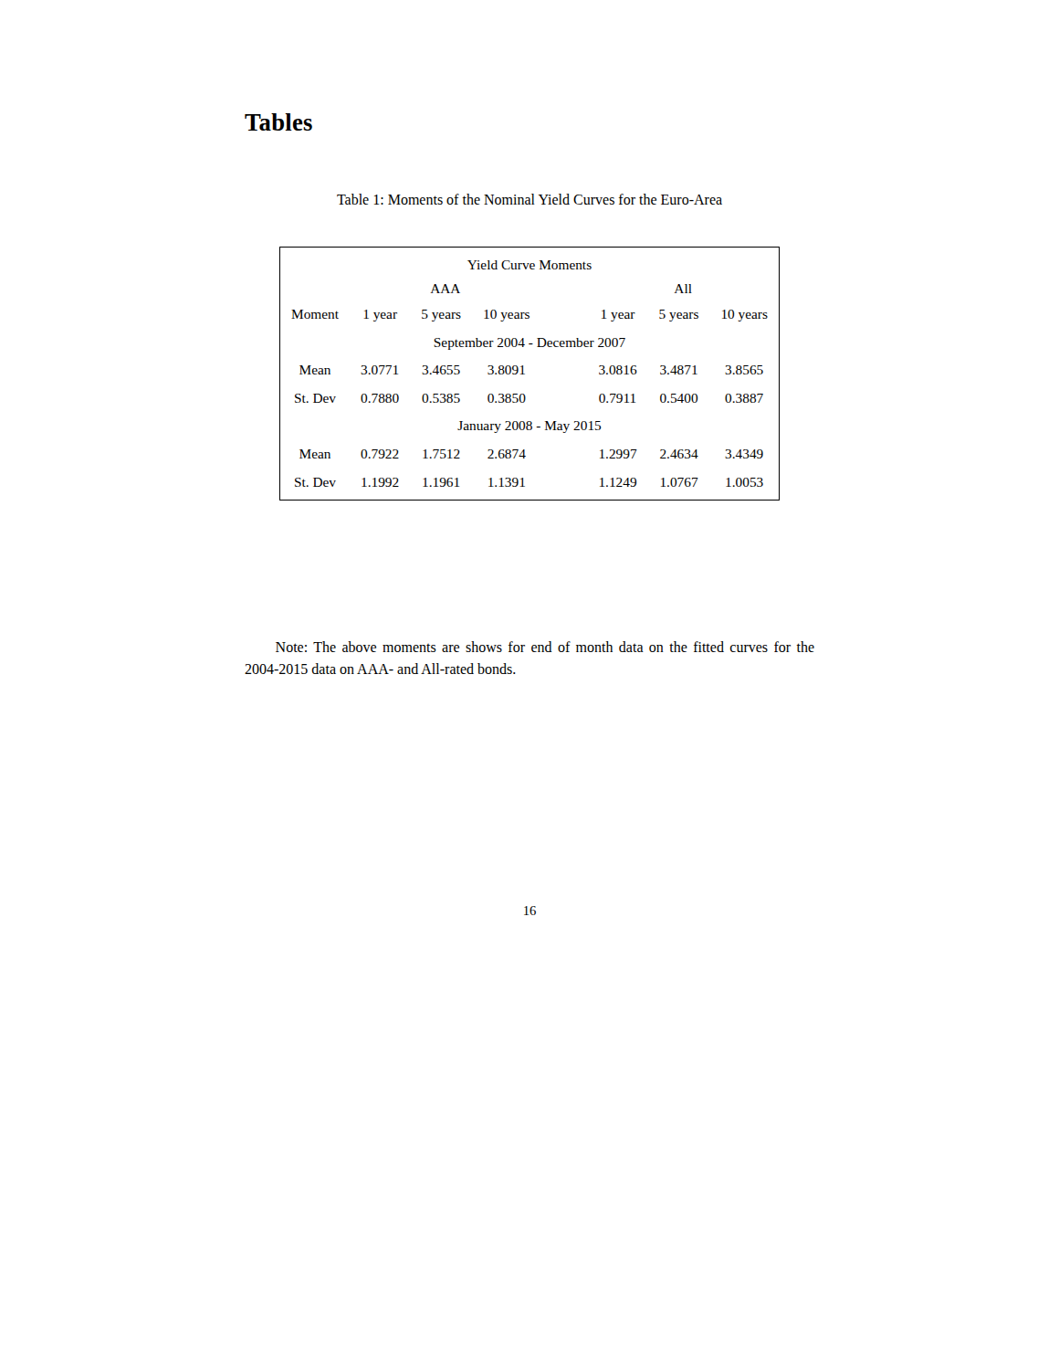Tables
Table 1: Moments of the Nominal Yield Curves for the Euro-Area
| Yield Curve Moments |
| | AAA | | All |
| Moment | 1 year | 5 years | 10 years | | 1 year | 5 years | 10 years |
| September 2004 - December 2007 |
| Mean | 3.0771 | 3.4655 | 3.8091 | | 3.0816 | 3.4871 | 3.8565 |
| St. Dev | 0.7880 | 0.5385 | 0.3850 | | 0.7911 | 0.5400 | 0.3887 |
| January 2008 - May 2015 |
| Mean | 0.7922 | 1.7512 | 2.6874 | | 1.2997 | 2.4634 | 3.4349 |
| St. Dev | 1.1992 | 1.1961 | 1.1391 | | 1.1249 | 1.0767 | 1.0053 |
Note: The above moments are shows for end of month data on the fitted curves for the 2004-2015 data on AAA- and All-rated bonds.
16